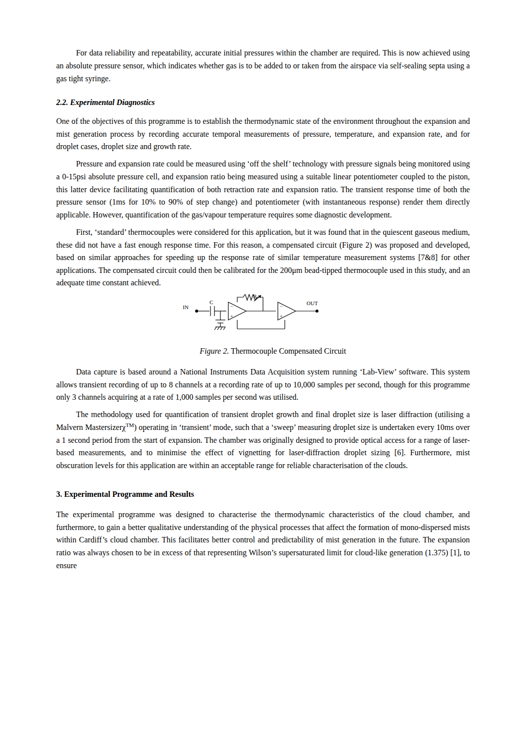For data reliability and repeatability, accurate initial pressures within the chamber are required. This is now achieved using an absolute pressure sensor, which indicates whether gas is to be added to or taken from the airspace via self-sealing septa using a gas tight syringe.
2.2. Experimental Diagnostics
One of the objectives of this programme is to establish the thermodynamic state of the environment throughout the expansion and mist generation process by recording accurate temporal measurements of pressure, temperature, and expansion rate, and for droplet cases, droplet size and growth rate.
Pressure and expansion rate could be measured using ‘off the shelf’ technology with pressure signals being monitored using a 0-15psi absolute pressure cell, and expansion ratio being measured using a suitable linear potentiometer coupled to the piston, this latter device facilitating quantification of both retraction rate and expansion ratio. The transient response time of both the pressure sensor (1ms for 10% to 90% of step change) and potentiometer (with instantaneous response) render them directly applicable. However, quantification of the gas/vapour temperature requires some diagnostic development.
First, ‘standard’ thermocouples were considered for this application, but it was found that in the quiescent gaseous medium, these did not have a fast enough response time. For this reason, a compensated circuit (Figure 2) was proposed and developed, based on similar approaches for speeding up the response rate of similar temperature measurement systems [7&8] for other applications. The compensated circuit could then be calibrated for the 200μm bead-tipped thermocouple used in this study, and an adequate time constant achieved.
IN C − + R − + OUT
Figure 2. Thermocouple Compensated Circuit
Data capture is based around a National Instruments Data Acquisition system running ‘Lab-View’ software. This system allows transient recording of up to 8 channels at a recording rate of up to 10,000 samples per second, though for this programme only 3 channels acquiring at a rate of 1,000 samples per second was utilised.
The methodology used for quantification of transient droplet growth and final droplet size is laser diffraction (utilising a Malvern MastersizerχTM) operating in ‘transient’ mode, such that a ‘sweep’ measuring droplet size is undertaken every 10ms over a 1 second period from the start of expansion. The chamber was originally designed to provide optical access for a range of laser-based measurements, and to minimise the effect of vignetting for laser-diffraction droplet sizing [6]. Furthermore, mist obscuration levels for this application are within an acceptable range for reliable characterisation of the clouds.
3. Experimental Programme and Results
The experimental programme was designed to characterise the thermodynamic characteristics of the cloud chamber, and furthermore, to gain a better qualitative understanding of the physical processes that affect the formation of mono-dispersed mists within Cardiff’s cloud chamber. This facilitates better control and predictability of mist generation in the future. The expansion ratio was always chosen to be in excess of that representing Wilson’s supersaturated limit for cloud-like generation (1.375) [1], to ensure